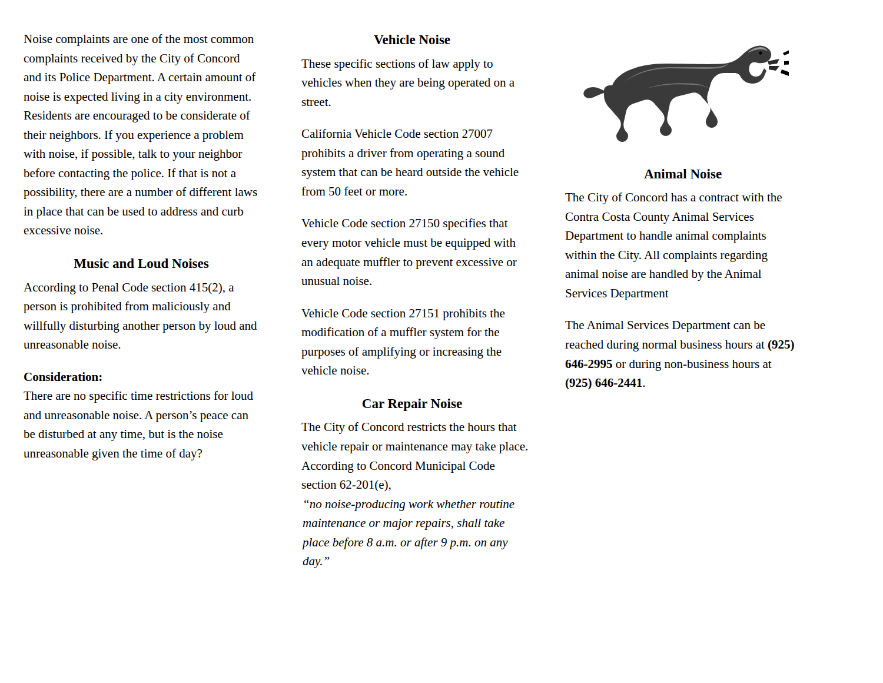Noise complaints are one of the most common complaints received by the City of Concord and its Police Department. A certain amount of noise is expected living in a city environment. Residents are encouraged to be considerate of their neighbors. If you experience a problem with noise, if possible, talk to your neighbor before contacting the police. If that is not a possibility, there are a number of different laws in place that can be used to address and curb excessive noise.
Music and Loud Noises
According to Penal Code section 415(2), a person is prohibited from maliciously and willfully disturbing another person by loud and unreasonable noise.
Consideration:
There are no specific time restrictions for loud and unreasonable noise. A person’s peace can be disturbed at any time, but is the noise unreasonable given the time of day?
Vehicle Noise
These specific sections of law apply to vehicles when they are being operated on a street.
California Vehicle Code section 27007 prohibits a driver from operating a sound system that can be heard outside the vehicle from 50 feet or more.
Vehicle Code section 27150 specifies that every motor vehicle must be equipped with an adequate muffler to prevent excessive or unusual noise.
Vehicle Code section 27151 prohibits the modification of a muffler system for the purposes of amplifying or increasing the vehicle noise.
Car Repair Noise
The City of Concord restricts the hours that vehicle repair or maintenance may take place. According to Concord Municipal Code section 62-201(e),
“no noise-producing work whether routine maintenance or major repairs, shall take place before 8 a.m. or after 9 p.m. on any day.”
Animal Noise
The City of Concord has a contract with the Contra Costa County Animal Services Department to handle animal complaints within the City. All complaints regarding animal noise are handled by the Animal Services Department
The Animal Services Department can be reached during normal business hours at (925) 646-2995 or during non-business hours at (925) 646-2441.